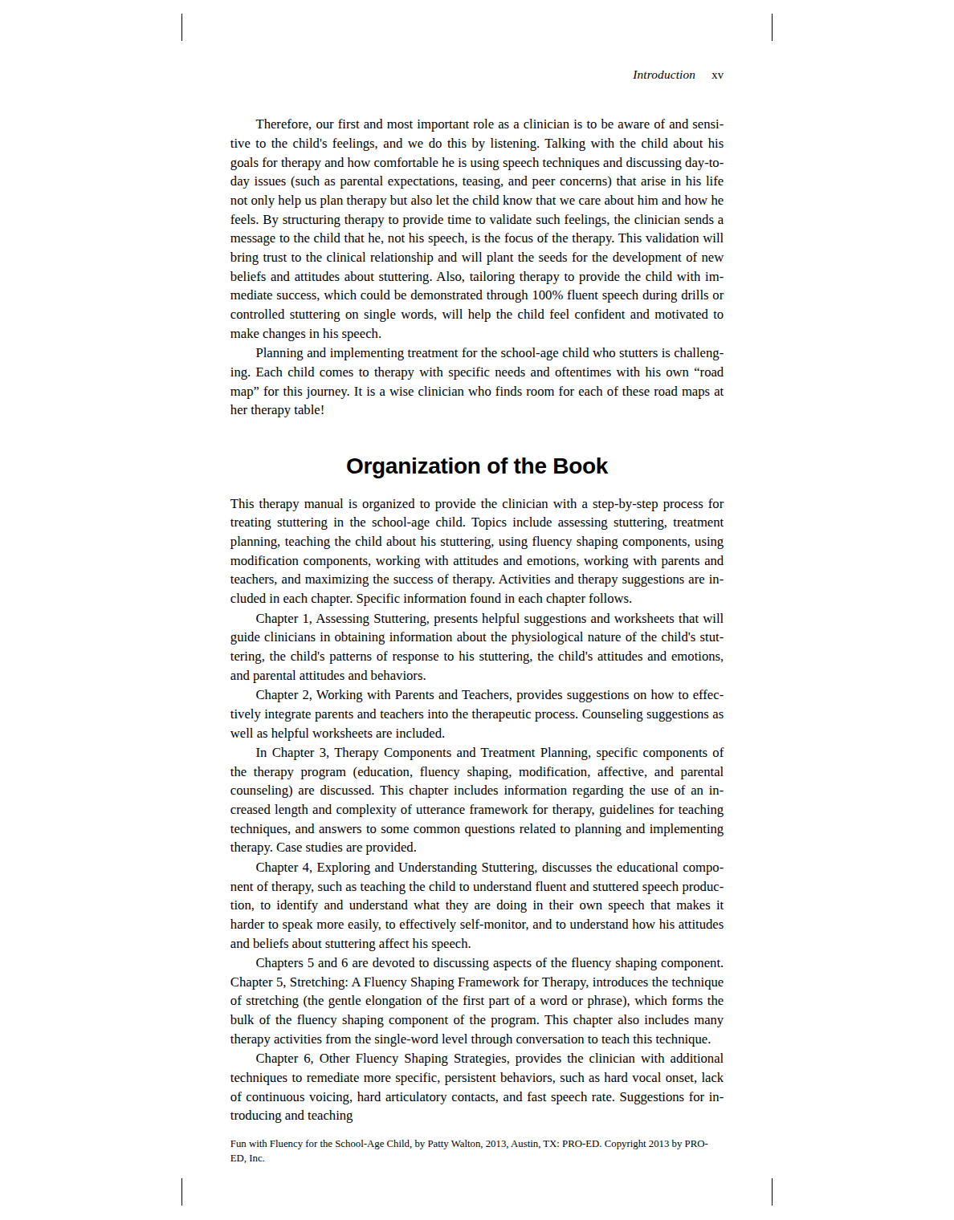Introduction xv
Therefore, our first and most important role as a clinician is to be aware of and sensitive to the child's feelings, and we do this by listening. Talking with the child about his goals for therapy and how comfortable he is using speech techniques and discussing day-to-day issues (such as parental expectations, teasing, and peer concerns) that arise in his life not only help us plan therapy but also let the child know that we care about him and how he feels. By structuring therapy to provide time to validate such feelings, the clinician sends a message to the child that he, not his speech, is the focus of the therapy. This validation will bring trust to the clinical relationship and will plant the seeds for the development of new beliefs and attitudes about stuttering. Also, tailoring therapy to provide the child with immediate success, which could be demonstrated through 100% fluent speech during drills or controlled stuttering on single words, will help the child feel confident and motivated to make changes in his speech.
Planning and implementing treatment for the school-age child who stutters is challenging. Each child comes to therapy with specific needs and oftentimes with his own “road map” for this journey. It is a wise clinician who finds room for each of these road maps at her therapy table!
Organization of the Book
This therapy manual is organized to provide the clinician with a step-by-step process for treating stuttering in the school-age child. Topics include assessing stuttering, treatment planning, teaching the child about his stuttering, using fluency shaping components, using modification components, working with attitudes and emotions, working with parents and teachers, and maximizing the success of therapy. Activities and therapy suggestions are included in each chapter. Specific information found in each chapter follows.
Chapter 1, Assessing Stuttering, presents helpful suggestions and worksheets that will guide clinicians in obtaining information about the physiological nature of the child's stuttering, the child's patterns of response to his stuttering, the child's attitudes and emotions, and parental attitudes and behaviors.
Chapter 2, Working with Parents and Teachers, provides suggestions on how to effectively integrate parents and teachers into the therapeutic process. Counseling suggestions as well as helpful worksheets are included.
In Chapter 3, Therapy Components and Treatment Planning, specific components of the therapy program (education, fluency shaping, modification, affective, and parental counseling) are discussed. This chapter includes information regarding the use of an increased length and complexity of utterance framework for therapy, guidelines for teaching techniques, and answers to some common questions related to planning and implementing therapy. Case studies are provided.
Chapter 4, Exploring and Understanding Stuttering, discusses the educational component of therapy, such as teaching the child to understand fluent and stuttered speech production, to identify and understand what they are doing in their own speech that makes it harder to speak more easily, to effectively self-monitor, and to understand how his attitudes and beliefs about stuttering affect his speech.
Chapters 5 and 6 are devoted to discussing aspects of the fluency shaping component. Chapter 5, Stretching: A Fluency Shaping Framework for Therapy, introduces the technique of stretching (the gentle elongation of the first part of a word or phrase), which forms the bulk of the fluency shaping component of the program. This chapter also includes many therapy activities from the single-word level through conversation to teach this technique.
Chapter 6, Other Fluency Shaping Strategies, provides the clinician with additional techniques to remediate more specific, persistent behaviors, such as hard vocal onset, lack of continuous voicing, hard articulatory contacts, and fast speech rate. Suggestions for introducing and teaching
Fun with Fluency for the School-Age Child, by Patty Walton, 2013, Austin, TX: PRO-ED. Copyright 2013 by PRO-ED, Inc.